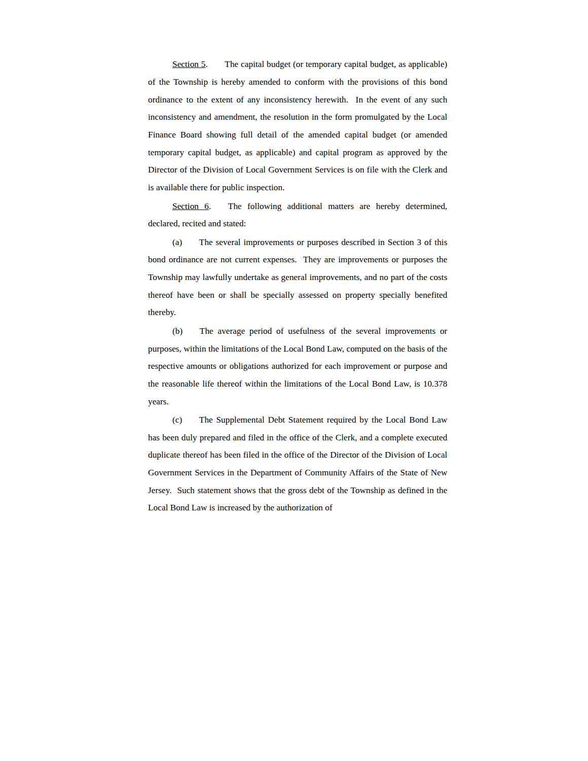Section 5. The capital budget (or temporary capital budget, as applicable) of the Township is hereby amended to conform with the provisions of this bond ordinance to the extent of any inconsistency herewith. In the event of any such inconsistency and amendment, the resolution in the form promulgated by the Local Finance Board showing full detail of the amended capital budget (or amended temporary capital budget, as applicable) and capital program as approved by the Director of the Division of Local Government Services is on file with the Clerk and is available there for public inspection.
Section 6. The following additional matters are hereby determined, declared, recited and stated:
(a) The several improvements or purposes described in Section 3 of this bond ordinance are not current expenses. They are improvements or purposes the Township may lawfully undertake as general improvements, and no part of the costs thereof have been or shall be specially assessed on property specially benefited thereby.
(b) The average period of usefulness of the several improvements or purposes, within the limitations of the Local Bond Law, computed on the basis of the respective amounts or obligations authorized for each improvement or purpose and the reasonable life thereof within the limitations of the Local Bond Law, is 10.378 years.
(c) The Supplemental Debt Statement required by the Local Bond Law has been duly prepared and filed in the office of the Clerk, and a complete executed duplicate thereof has been filed in the office of the Director of the Division of Local Government Services in the Department of Community Affairs of the State of New Jersey. Such statement shows that the gross debt of the Township as defined in the Local Bond Law is increased by the authorization of